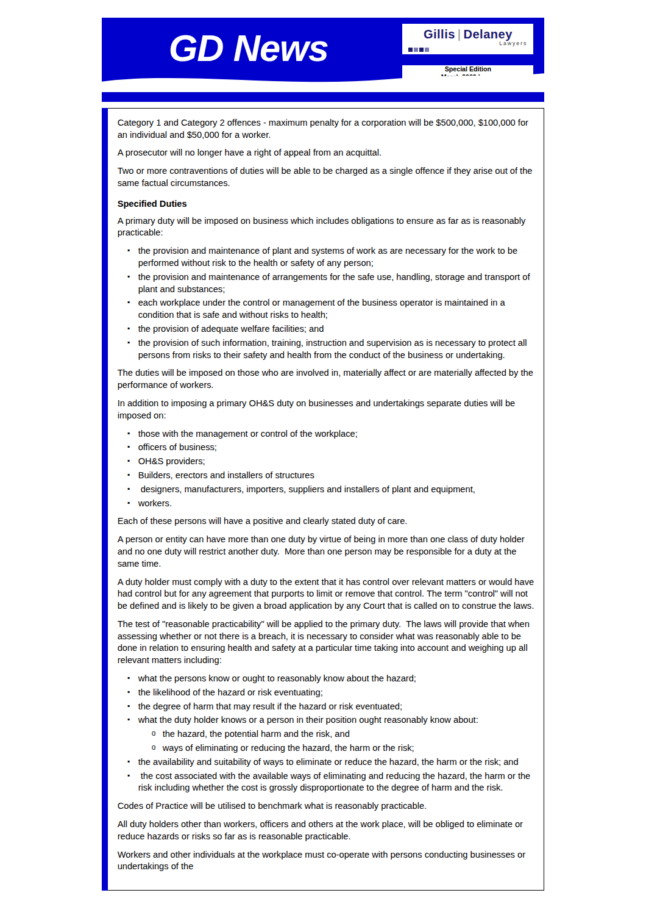GD News
Gillis|Delaney
Lawyers
Special Edition
March 2009 Issue
Page 2
Category 1 and Category 2 offences - maximum penalty for a corporation will be $500,000, $100,000 for an individual and $50,000 for a worker.
A prosecutor will no longer have a right of appeal from an acquittal.
Two or more contraventions of duties will be able to be charged as a single offence if they arise out of the same factual circumstances.
Specified Duties
A primary duty will be imposed on business which includes obligations to ensure as far as is reasonably practicable:
the provision and maintenance of plant and systems of work as are necessary for the work to be performed without risk to the health or safety of any person;
the provision and maintenance of arrangements for the safe use, handling, storage and transport of plant and substances;
each workplace under the control or management of the business operator is maintained in a condition that is safe and without risks to health;
the provision of adequate welfare facilities; and
the provision of such information, training, instruction and supervision as is necessary to protect all persons from risks to their safety and health from the conduct of the business or undertaking.
The duties will be imposed on those who are involved in, materially affect or are materially affected by the performance of workers.
In addition to imposing a primary OH&S duty on businesses and undertakings separate duties will be imposed on:
those with the management or control of the workplace;
officers of business;
OH&S providers;
Builders, erectors and installers of structures
designers, manufacturers, importers, suppliers and installers of plant and equipment,
workers.
Each of these persons will have a positive and clearly stated duty of care.
A person or entity can have more than one duty by virtue of being in more than one class of duty holder and no one duty will restrict another duty. More than one person may be responsible for a duty at the same time.
A duty holder must comply with a duty to the extent that it has control over relevant matters or would have had control but for any agreement that purports to limit or remove that control. The term "control" will not be defined and is likely to be given a broad application by any Court that is called on to construe the laws.
The test of "reasonable practicability" will be applied to the primary duty. The laws will provide that when assessing whether or not there is a breach, it is necessary to consider what was reasonably able to be done in relation to ensuring health and safety at a particular time taking into account and weighing up all relevant matters including:
what the persons know or ought to reasonably know about the hazard;
the likelihood of the hazard or risk eventuating;
the degree of harm that may result if the hazard or risk eventuated;
what the duty holder knows or a person in their position ought reasonably know about:
the hazard, the potential harm and the risk, and
ways of eliminating or reducing the hazard, the harm or the risk;
the availability and suitability of ways to eliminate or reduce the hazard, the harm or the risk; and
the cost associated with the available ways of eliminating and reducing the hazard, the harm or the risk including whether the cost is grossly disproportionate to the degree of harm and the risk.
Codes of Practice will be utilised to benchmark what is reasonably practicable.
All duty holders other than workers, officers and others at the work place, will be obliged to eliminate or reduce hazards or risks so far as is reasonable practicable.
Workers and other individuals at the workplace must co-operate with persons conducting businesses or undertakings of the